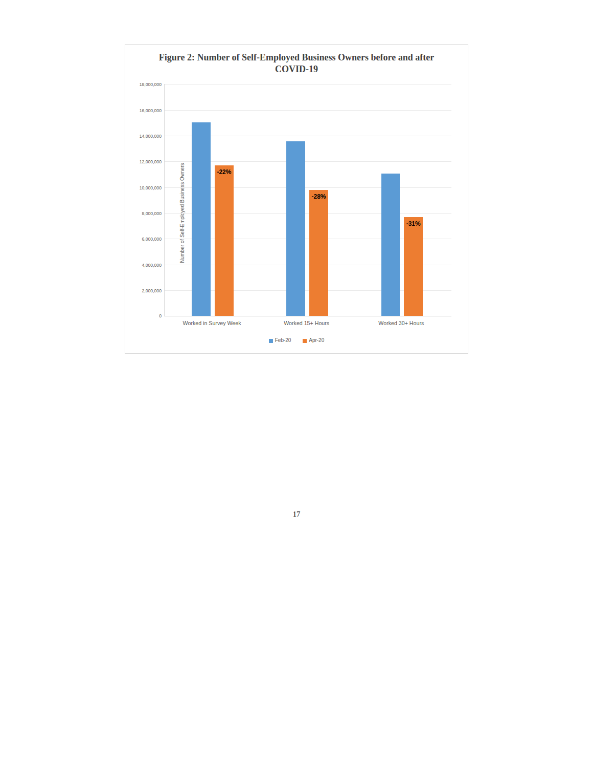Figure 2: Number of Self-Employed Business Owners before and after
COVID-19
Number of Self-Employed Business Owners
18,000,000
16,000,000
14,000,000
12,000,000
10,000,000
8,000,000
6,000,000
4,000,000
2,000,000
0
-22%
Worked in Survey Week
-28%
Worked 15+ Hours
-31%
Worked 30+ Hours
Feb-20 Apr-20
17